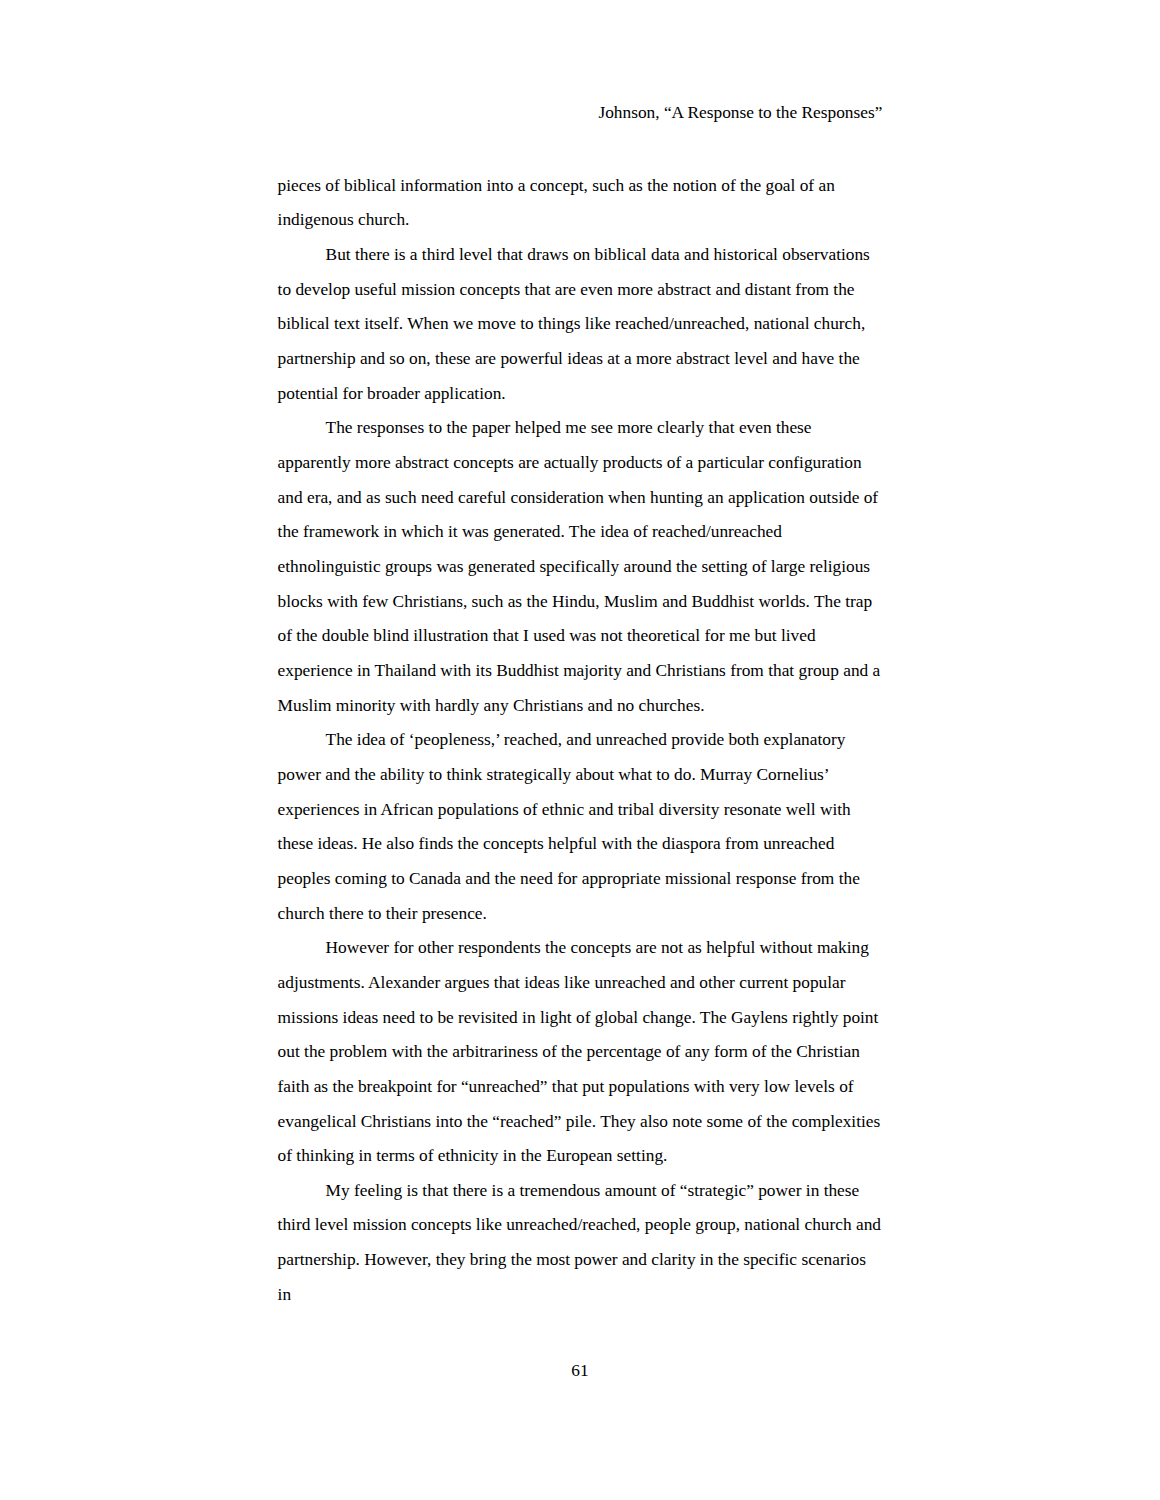Johnson, “A Response to the Responses”
pieces of biblical information into a concept, such as the notion of the goal of an indigenous church.
But there is a third level that draws on biblical data and historical observations to develop useful mission concepts that are even more abstract and distant from the biblical text itself. When we move to things like reached/unreached, national church, partnership and so on, these are powerful ideas at a more abstract level and have the potential for broader application.
The responses to the paper helped me see more clearly that even these apparently more abstract concepts are actually products of a particular configuration and era, and as such need careful consideration when hunting an application outside of the framework in which it was generated. The idea of reached/unreached ethnolinguistic groups was generated specifically around the setting of large religious blocks with few Christians, such as the Hindu, Muslim and Buddhist worlds. The trap of the double blind illustration that I used was not theoretical for me but lived experience in Thailand with its Buddhist majority and Christians from that group and a Muslim minority with hardly any Christians and no churches.
The idea of ‘peopleness,’ reached, and unreached provide both explanatory power and the ability to think strategically about what to do. Murray Cornelius’ experiences in African populations of ethnic and tribal diversity resonate well with these ideas. He also finds the concepts helpful with the diaspora from unreached peoples coming to Canada and the need for appropriate missional response from the church there to their presence.
However for other respondents the concepts are not as helpful without making adjustments. Alexander argues that ideas like unreached and other current popular missions ideas need to be revisited in light of global change. The Gaylens rightly point out the problem with the arbitrariness of the percentage of any form of the Christian faith as the breakpoint for “unreached” that put populations with very low levels of evangelical Christians into the “reached” pile. They also note some of the complexities of thinking in terms of ethnicity in the European setting.
My feeling is that there is a tremendous amount of “strategic” power in these third level mission concepts like unreached/reached, people group, national church and partnership. However, they bring the most power and clarity in the specific scenarios in
61